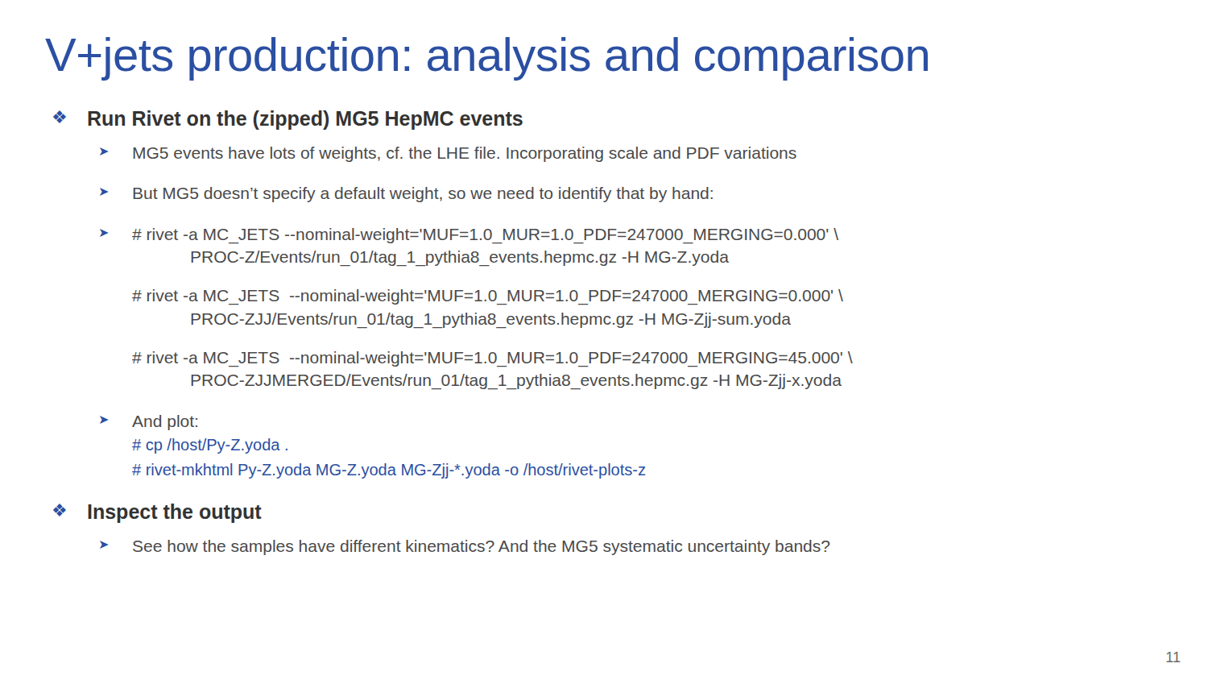V+jets production: analysis and comparison
Run Rivet on the (zipped) MG5 HepMC events
MG5 events have lots of weights, cf. the LHE file. Incorporating scale and PDF variations
But MG5 doesn’t specify a default weight, so we need to identify that by hand:
# rivet -a MC_JETS --nominal-weight='MUF=1.0_MUR=1.0_PDF=247000_MERGING=0.000' \
PROC-Z/Events/run_01/tag_1_pythia8_events.hepmc.gz -H MG-Z.yoda
# rivet -a MC_JETS --nominal-weight='MUF=1.0_MUR=1.0_PDF=247000_MERGING=0.000' \
PROC-ZJJ/Events/run_01/tag_1_pythia8_events.hepmc.gz -H MG-Zjj-sum.yoda
# rivet -a MC_JETS --nominal-weight='MUF=1.0_MUR=1.0_PDF=247000_MERGING=45.000' \
PROC-ZJJMERGED/Events/run_01/tag_1_pythia8_events.hepmc.gz -H MG-Zjj-x.yoda
And plot:
# cp /host/Py-Z.yoda .
# rivet-mkhtml Py-Z.yoda MG-Z.yoda MG-Zjj-*.yoda -o /host/rivet-plots-z
Inspect the output
See how the samples have different kinematics? And the MG5 systematic uncertainty bands?
11